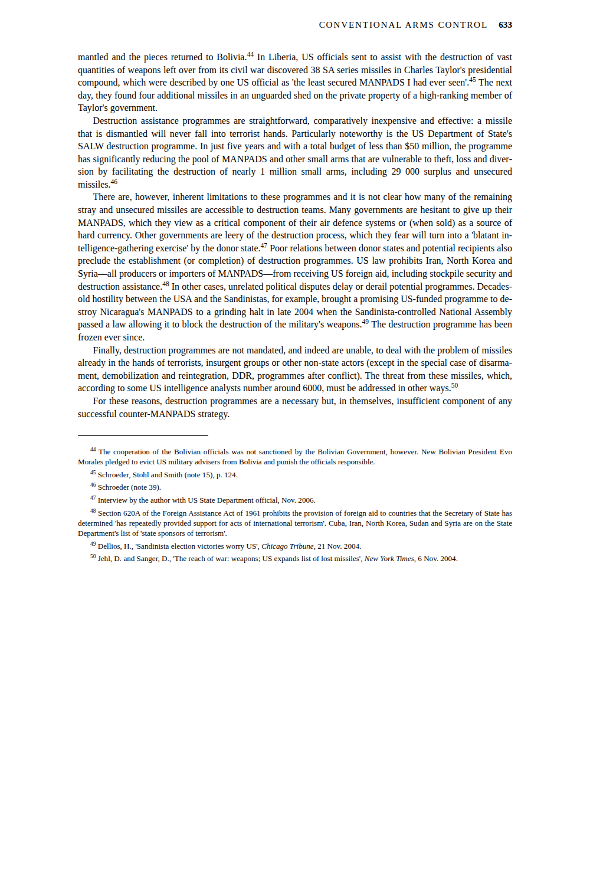CONVENTIONAL ARMS CONTROL633
mantled and the pieces returned to Bolivia.44 In Liberia, US officials sent to assist with the destruction of vast quantities of weapons left over from its civil war discovered 38 SA series missiles in Charles Taylor's presidential compound, which were described by one US official as 'the least secured MANPADS I had ever seen'.45 The next day, they found four additional missiles in an unguarded shed on the private property of a high-ranking member of Taylor's government.
Destruction assistance programmes are straightforward, comparatively inexpensive and effective: a missile that is dismantled will never fall into terrorist hands. Particularly noteworthy is the US Department of State's SALW destruction programme. In just five years and with a total budget of less than $50 million, the programme has significantly reducing the pool of MANPADS and other small arms that are vulnerable to theft, loss and diversion by facilitating the destruction of nearly 1 million small arms, including 29 000 surplus and unsecured missiles.46
There are, however, inherent limitations to these programmes and it is not clear how many of the remaining stray and unsecured missiles are accessible to destruction teams. Many governments are hesitant to give up their MANPADS, which they view as a critical component of their air defence systems or (when sold) as a source of hard currency. Other governments are leery of the destruction process, which they fear will turn into a 'blatant intelligence-gathering exercise' by the donor state.47 Poor relations between donor states and potential recipients also preclude the establishment (or completion) of destruction programmes. US law prohibits Iran, North Korea and Syria—all producers or importers of MANPADS—from receiving US foreign aid, including stockpile security and destruction assistance.48 In other cases, unrelated political disputes delay or derail potential programmes. Decades-old hostility between the USA and the Sandinistas, for example, brought a promising US-funded programme to destroy Nicaragua's MANPADS to a grinding halt in late 2004 when the Sandinista-controlled National Assembly passed a law allowing it to block the destruction of the military's weapons.49 The destruction programme has been frozen ever since.
Finally, destruction programmes are not mandated, and indeed are unable, to deal with the problem of missiles already in the hands of terrorists, insurgent groups or other non-state actors (except in the special case of disarmament, demobilization and reintegration, DDR, programmes after conflict). The threat from these missiles, which, according to some US intelligence analysts number around 6000, must be addressed in other ways.50
For these reasons, destruction programmes are a necessary but, in themselves, insufficient component of any successful counter-MANPADS strategy.
44 The cooperation of the Bolivian officials was not sanctioned by the Bolivian Government, however. New Bolivian President Evo Morales pledged to evict US military advisers from Bolivia and punish the officials responsible.
45 Schroeder, Stohl and Smith (note 15), p. 124.
46 Schroeder (note 39).
47 Interview by the author with US State Department official, Nov. 2006.
48 Section 620A of the Foreign Assistance Act of 1961 prohibits the provision of foreign aid to countries that the Secretary of State has determined 'has repeatedly provided support for acts of international terrorism'. Cuba, Iran, North Korea, Sudan and Syria are on the State Department's list of 'state sponsors of terrorism'.
49 Dellios, H., 'Sandinista election victories worry US', Chicago Tribune, 21 Nov. 2004.
50 Jehl, D. and Sanger, D., 'The reach of war: weapons; US expands list of lost missiles', New York Times, 6 Nov. 2004.